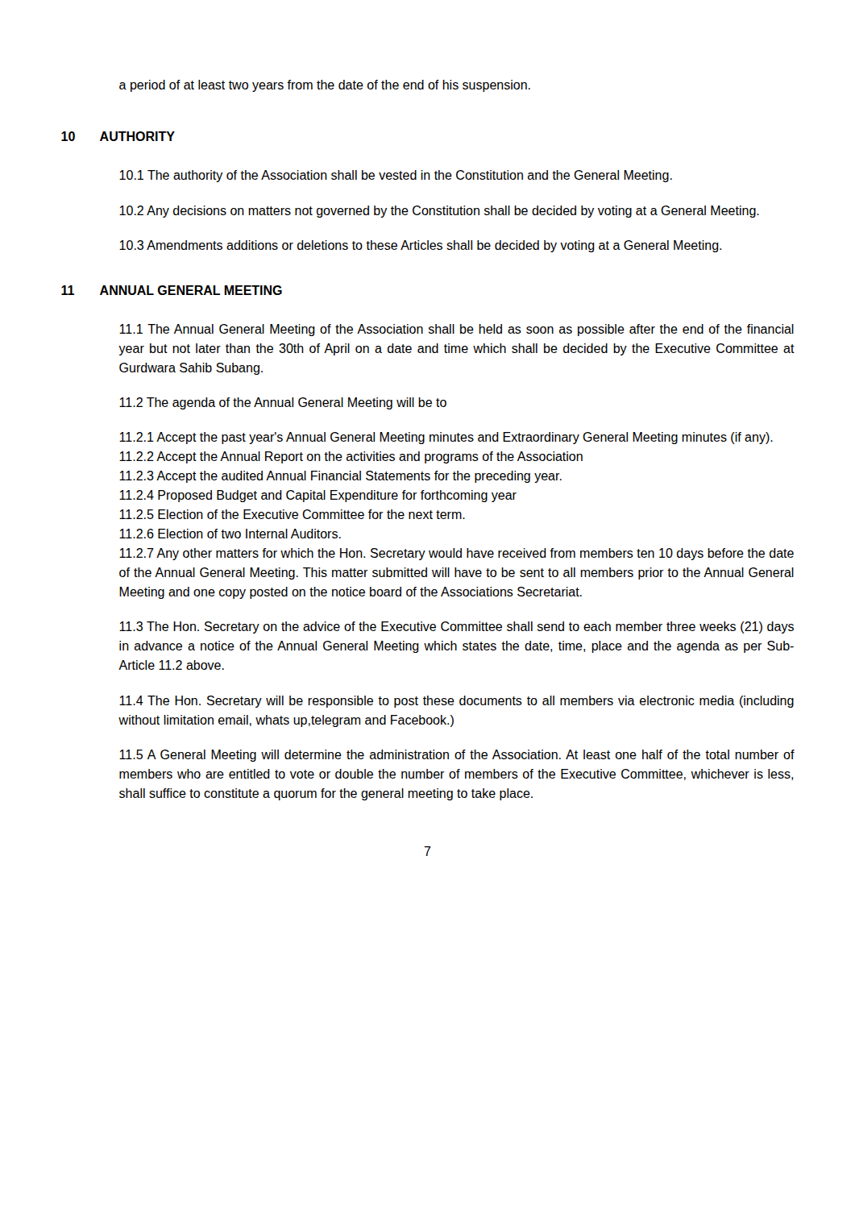a period of at least two years from the date of the end of his suspension.
10 Authority
10.1 The authority of the Association shall be vested in the Constitution and the General Meeting.
10.2 Any decisions on matters not governed by the Constitution shall be decided by voting at a General Meeting.
10.3 Amendments additions or deletions to these Articles shall be decided by voting at a General Meeting.
11 Annual General Meeting
11.1 The Annual General Meeting of the Association shall be held as soon as possible after the end of the financial year but not later than the 30th of April on a date and time which shall be decided by the Executive Committee at Gurdwara Sahib Subang.
11.2 The agenda of the Annual General Meeting will be to
11.2.1 Accept the past year's Annual General Meeting minutes and Extraordinary General Meeting minutes (if any).
11.2.2 Accept the Annual Report on the activities and programs of the Association
11.2.3 Accept the audited Annual Financial Statements for the preceding year.
11.2.4 Proposed Budget and Capital Expenditure for forthcoming year
11.2.5 Election of the Executive Committee for the next term.
11.2.6 Election of two Internal Auditors.
11.2.7 Any other matters for which the Hon. Secretary would have received from members ten 10 days before the date of the Annual General Meeting. This matter submitted will have to be sent to all members prior to the Annual General Meeting and one copy posted on the notice board of the Associations Secretariat.
11.3 The Hon. Secretary on the advice of the Executive Committee shall send to each member three weeks (21) days in advance a notice of the Annual General Meeting which states the date, time, place and the agenda as per Sub-Article 11.2 above.
11.4 The Hon. Secretary will be responsible to post these documents to all members via electronic media (including without limitation email, whats up,telegram and Facebook.)
11.5 A General Meeting will determine the administration of the Association. At least one half of the total number of members who are entitled to vote or double the number of members of the Executive Committee, whichever is less, shall suffice to constitute a quorum for the general meeting to take place.
7